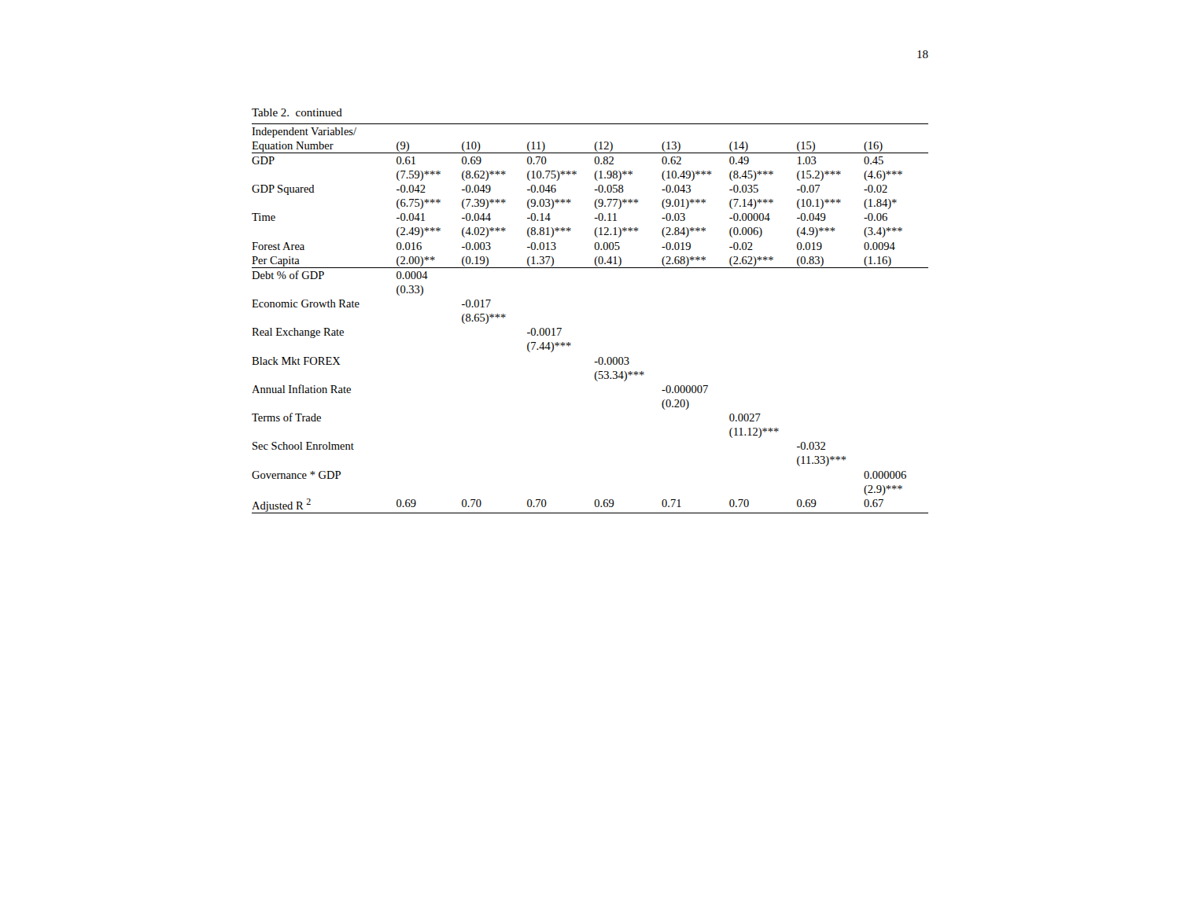18
Table 2. continued
| Independent Variables/ | | | | | | | | |
| Equation Number | (9) | (10) | (11) | (12) | (13) | (14) | (15) | (16) |
| GDP | 0.61 | 0.69 | 0.70 | 0.82 | 0.62 | 0.49 | 1.03 | 0.45 |
| | (7.59)*** | (8.62)*** | (10.75)*** | (1.98)** | (10.49)*** | (8.45)*** | (15.2)*** | (4.6)*** |
| GDP Squared | -0.042 | -0.049 | -0.046 | -0.058 | -0.043 | -0.035 | -0.07 | -0.02 |
| | (6.75)*** | (7.39)*** | (9.03)*** | (9.77)*** | (9.01)*** | (7.14)*** | (10.1)*** | (1.84)* |
| Time | -0.041 | -0.044 | -0.14 | -0.11 | -0.03 | -0.00004 | -0.049 | -0.06 |
| | (2.49)*** | (4.02)*** | (8.81)*** | (12.1)*** | (2.84)*** | (0.006) | (4.9)*** | (3.4)*** |
| Forest Area | 0.016 | -0.003 | -0.013 | 0.005 | -0.019 | -0.02 | 0.019 | 0.0094 |
| Per Capita | (2.00)** | (0.19) | (1.37) | (0.41) | (2.68)*** | (2.62)*** | (0.83) | (1.16) |
| Debt % of GDP | 0.0004 | | | | | | | |
| | (0.33) | | | | | | | |
| Economic Growth Rate | | -0.017 | | | | | | |
| | | (8.65)*** | | | | | | |
| Real Exchange Rate | | | -0.0017 | | | | | |
| | | | (7.44)*** | | | | | |
| Black Mkt FOREX | | | | -0.0003 | | | | |
| | | | | (53.34)*** | | | | |
| Annual Inflation Rate | | | | | -0.000007 | | | |
| | | | | | (0.20) | | | |
| Terms of Trade | | | | | | 0.0027 | | |
| | | | | | | (11.12)*** | | |
| Sec School Enrolment | | | | | | | -0.032 | |
| | | | | | | | (11.33)*** | |
| Governance * GDP | | | | | | | | 0.000006 |
| | | | | | | | | (2.9)*** |
| Adjusted R 2 | 0.69 | 0.70 | 0.70 | 0.69 | 0.71 | 0.70 | 0.69 | 0.67 |